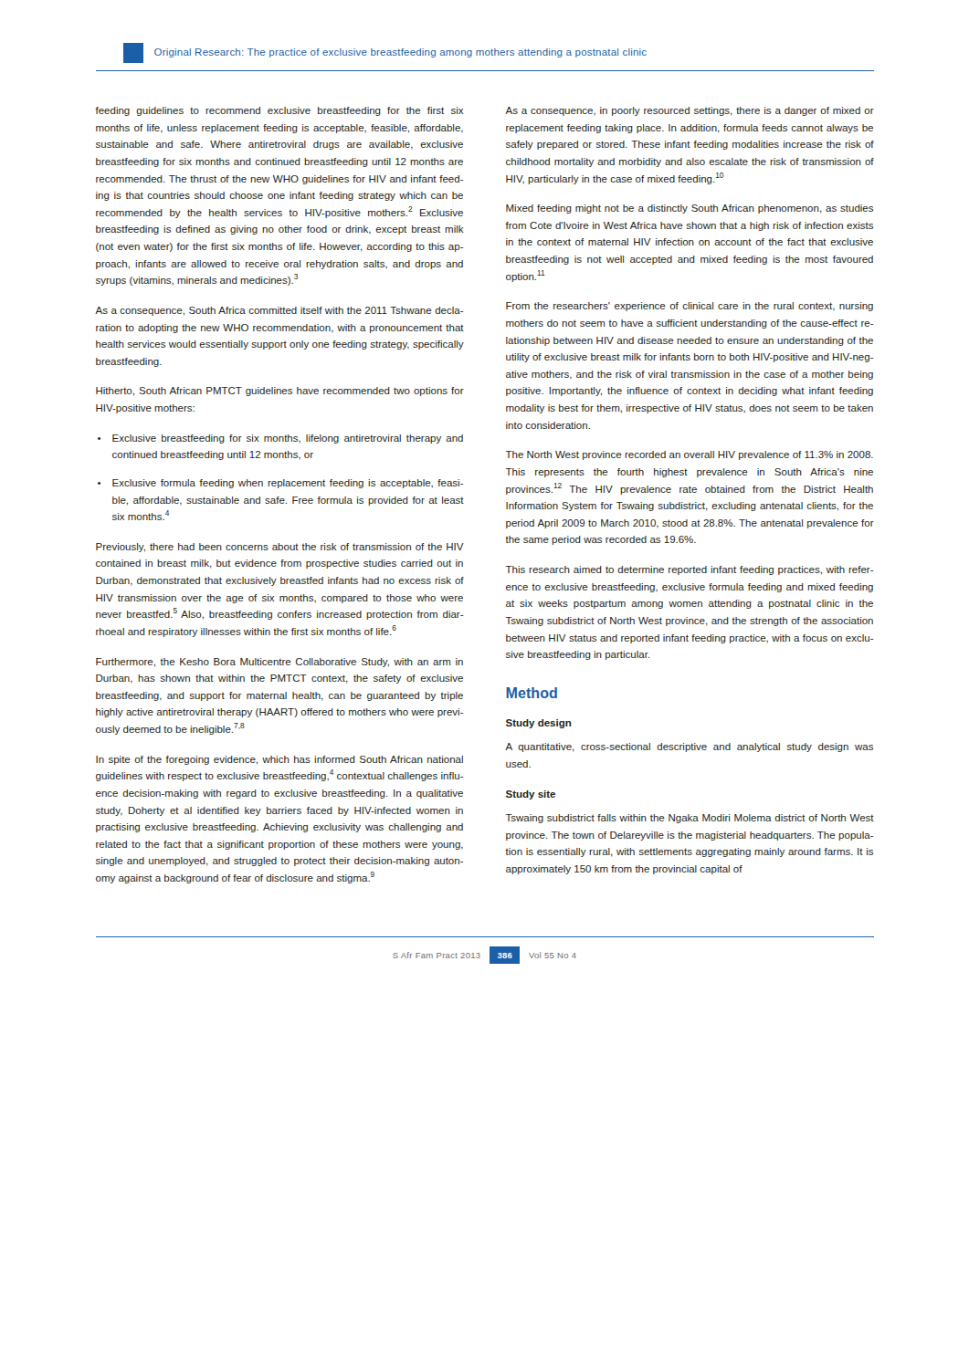Original Research: The practice of exclusive breastfeeding among mothers attending a postnatal clinic
feeding guidelines to recommend exclusive breastfeeding for the first six months of life, unless replacement feeding is acceptable, feasible, affordable, sustainable and safe. Where antiretroviral drugs are available, exclusive breastfeeding for six months and continued breastfeeding until 12 months are recommended. The thrust of the new WHO guidelines for HIV and infant feeding is that countries should choose one infant feeding strategy which can be recommended by the health services to HIV-positive mothers.2 Exclusive breastfeeding is defined as giving no other food or drink, except breast milk (not even water) for the first six months of life. However, according to this approach, infants are allowed to receive oral rehydration salts, and drops and syrups (vitamins, minerals and medicines).3
As a consequence, South Africa committed itself with the 2011 Tshwane declaration to adopting the new WHO recommendation, with a pronouncement that health services would essentially support only one feeding strategy, specifically breastfeeding.
Hitherto, South African PMTCT guidelines have recommended two options for HIV-positive mothers:
Exclusive breastfeeding for six months, lifelong antiretroviral therapy and continued breastfeeding until 12 months, or
Exclusive formula feeding when replacement feeding is acceptable, feasible, affordable, sustainable and safe. Free formula is provided for at least six months.4
Previously, there had been concerns about the risk of transmission of the HIV contained in breast milk, but evidence from prospective studies carried out in Durban, demonstrated that exclusively breastfed infants had no excess risk of HIV transmission over the age of six months, compared to those who were never breastfed.5 Also, breastfeeding confers increased protection from diarrhoeal and respiratory illnesses within the first six months of life.6
Furthermore, the Kesho Bora Multicentre Collaborative Study, with an arm in Durban, has shown that within the PMTCT context, the safety of exclusive breastfeeding, and support for maternal health, can be guaranteed by triple highly active antiretroviral therapy (HAART) offered to mothers who were previously deemed to be ineligible.7,8
In spite of the foregoing evidence, which has informed South African national guidelines with respect to exclusive breastfeeding,4 contextual challenges influence decision-making with regard to exclusive breastfeeding. In a qualitative study, Doherty et al identified key barriers faced by HIV-infected women in practising exclusive breastfeeding. Achieving exclusivity was challenging and related to the fact that a significant proportion of these mothers were young, single and unemployed, and struggled to protect their decision-making autonomy against a background of fear of disclosure and stigma.9
As a consequence, in poorly resourced settings, there is a danger of mixed or replacement feeding taking place. In addition, formula feeds cannot always be safely prepared or stored. These infant feeding modalities increase the risk of childhood mortality and morbidity and also escalate the risk of transmission of HIV, particularly in the case of mixed feeding.10
Mixed feeding might not be a distinctly South African phenomenon, as studies from Cote d'Ivoire in West Africa have shown that a high risk of infection exists in the context of maternal HIV infection on account of the fact that exclusive breastfeeding is not well accepted and mixed feeding is the most favoured option.11
From the researchers' experience of clinical care in the rural context, nursing mothers do not seem to have a sufficient understanding of the cause-effect relationship between HIV and disease needed to ensure an understanding of the utility of exclusive breast milk for infants born to both HIV-positive and HIV-negative mothers, and the risk of viral transmission in the case of a mother being positive. Importantly, the influence of context in deciding what infant feeding modality is best for them, irrespective of HIV status, does not seem to be taken into consideration.
The North West province recorded an overall HIV prevalence of 11.3% in 2008. This represents the fourth highest prevalence in South Africa's nine provinces.12 The HIV prevalence rate obtained from the District Health Information System for Tswaing subdistrict, excluding antenatal clients, for the period April 2009 to March 2010, stood at 28.8%. The antenatal prevalence for the same period was recorded as 19.6%.
This research aimed to determine reported infant feeding practices, with reference to exclusive breastfeeding, exclusive formula feeding and mixed feeding at six weeks postpartum among women attending a postnatal clinic in the Tswaing subdistrict of North West province, and the strength of the association between HIV status and reported infant feeding practice, with a focus on exclusive breastfeeding in particular.
Method
Study design
A quantitative, cross-sectional descriptive and analytical study design was used.
Study site
Tswaing subdistrict falls within the Ngaka Modiri Molema district of North West province. The town of Delareyville is the magisterial headquarters. The population is essentially rural, with settlements aggregating mainly around farms. It is approximately 150 km from the provincial capital of
S Afr Fam Pract 2013 386 Vol 55 No 4